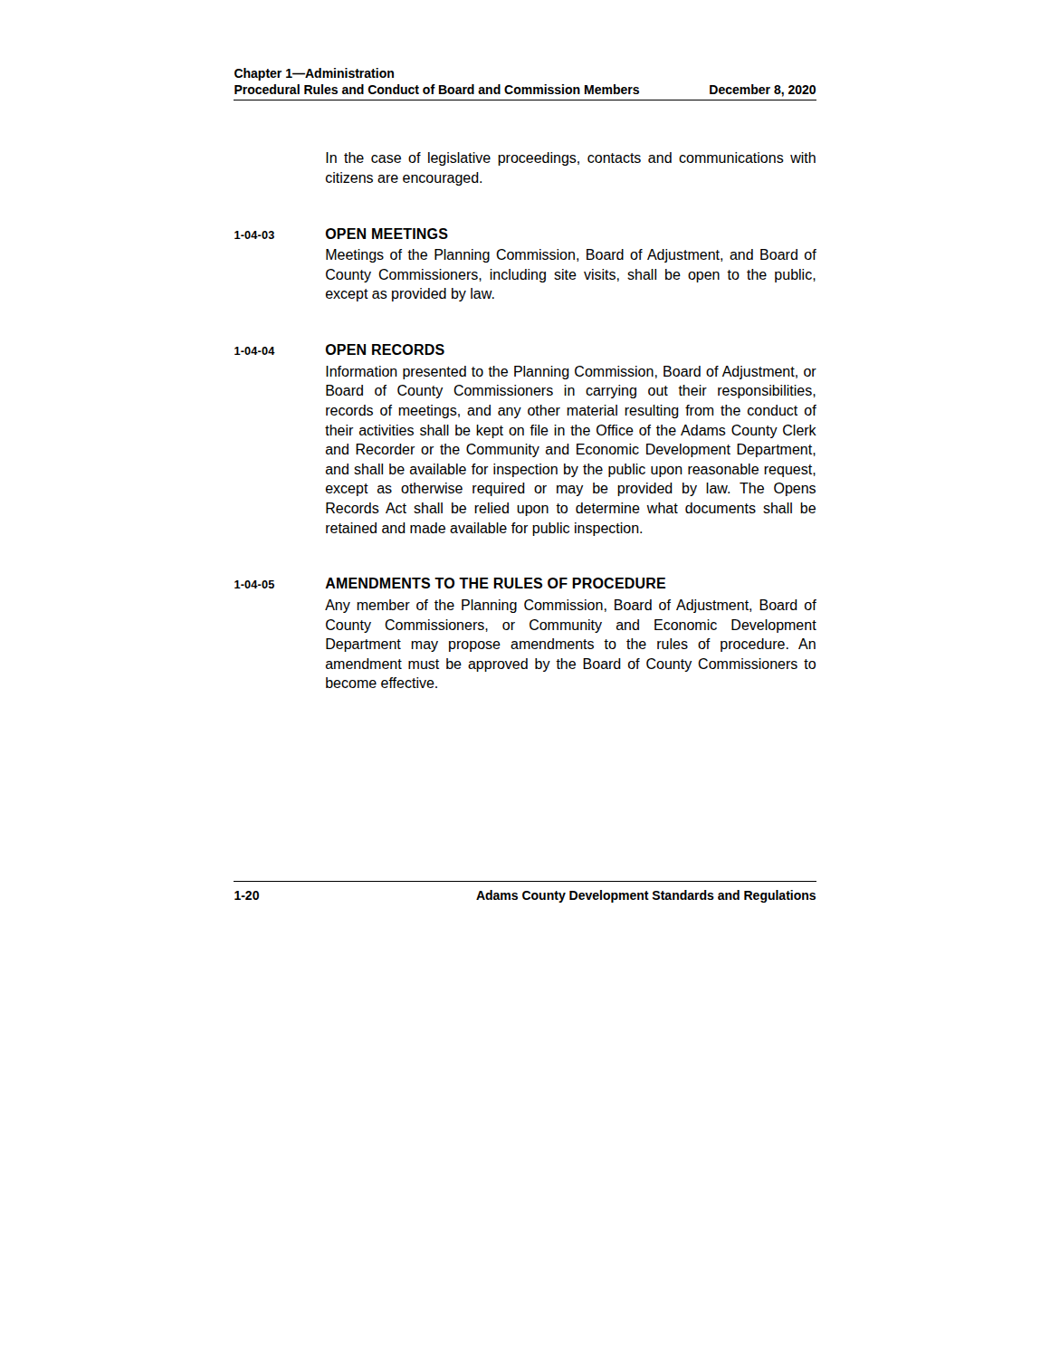Chapter 1—Administration
Procedural Rules and Conduct of Board and Commission Members December 8, 2020
In the case of legislative proceedings, contacts and communications with citizens are encouraged.
1-04-03
OPEN MEETINGS
Meetings of the Planning Commission, Board of Adjustment, and Board of County Commissioners, including site visits, shall be open to the public, except as provided by law.
1-04-04
OPEN RECORDS
Information presented to the Planning Commission, Board of Adjustment, or Board of County Commissioners in carrying out their responsibilities, records of meetings, and any other material resulting from the conduct of their activities shall be kept on file in the Office of the Adams County Clerk and Recorder or the Community and Economic Development Department, and shall be available for inspection by the public upon reasonable request, except as otherwise required or may be provided by law. The Opens Records Act shall be relied upon to determine what documents shall be retained and made available for public inspection.
1-04-05
AMENDMENTS TO THE RULES OF PROCEDURE
Any member of the Planning Commission, Board of Adjustment, Board of County Commissioners, or Community and Economic Development Department may propose amendments to the rules of procedure. An amendment must be approved by the Board of County Commissioners to become effective.
1-20 Adams County Development Standards and Regulations